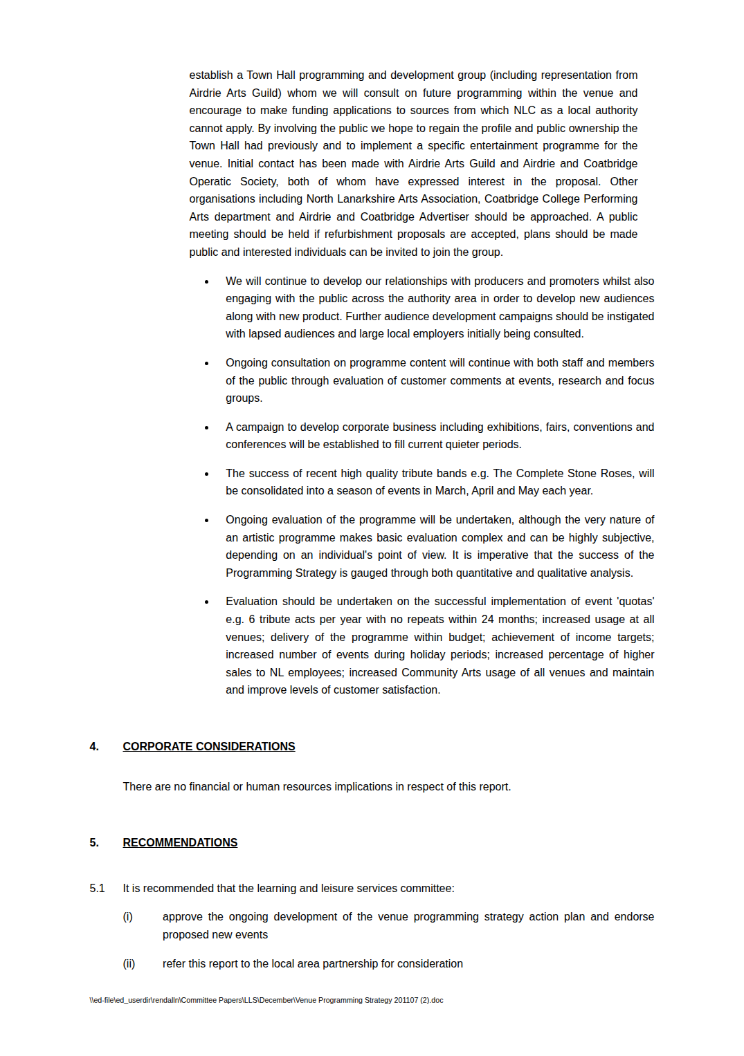establish a Town Hall programming and development group (including representation from Airdrie Arts Guild) whom we will consult on future programming within the venue and encourage to make funding applications to sources from which NLC as a local authority cannot apply. By involving the public we hope to regain the profile and public ownership the Town Hall had previously and to implement a specific entertainment programme for the venue. Initial contact has been made with Airdrie Arts Guild and Airdrie and Coatbridge Operatic Society, both of whom have expressed interest in the proposal. Other organisations including North Lanarkshire Arts Association, Coatbridge College Performing Arts department and Airdrie and Coatbridge Advertiser should be approached. A public meeting should be held if refurbishment proposals are accepted, plans should be made public and interested individuals can be invited to join the group.
We will continue to develop our relationships with producers and promoters whilst also engaging with the public across the authority area in order to develop new audiences along with new product. Further audience development campaigns should be instigated with lapsed audiences and large local employers initially being consulted.
Ongoing consultation on programme content will continue with both staff and members of the public through evaluation of customer comments at events, research and focus groups.
A campaign to develop corporate business including exhibitions, fairs, conventions and conferences will be established to fill current quieter periods.
The success of recent high quality tribute bands e.g. The Complete Stone Roses, will be consolidated into a season of events in March, April and May each year.
Ongoing evaluation of the programme will be undertaken, although the very nature of an artistic programme makes basic evaluation complex and can be highly subjective, depending on an individual's point of view. It is imperative that the success of the Programming Strategy is gauged through both quantitative and qualitative analysis.
Evaluation should be undertaken on the successful implementation of event 'quotas' e.g. 6 tribute acts per year with no repeats within 24 months; increased usage at all venues; delivery of the programme within budget; achievement of income targets; increased number of events during holiday periods; increased percentage of higher sales to NL employees; increased Community Arts usage of all venues and maintain and improve levels of customer satisfaction.
4.
CORPORATE CONSIDERATIONS
There are no financial or human resources implications in respect of this report.
5.
RECOMMENDATIONS
5.1 It is recommended that the learning and leisure services committee:
(i) approve the ongoing development of the venue programming strategy action plan and endorse proposed new events
(ii) refer this report to the local area partnership for consideration
\\ed-file\ed_userdir\rendalln\Committee Papers\LLS\December\Venue Programming Strategy 201107 (2).doc